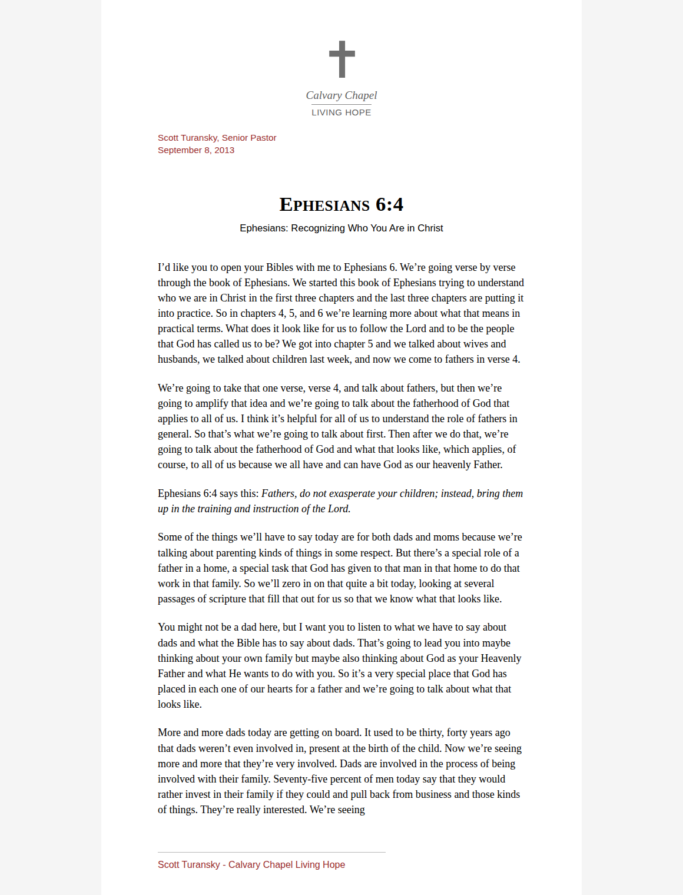✝
Calvary Chapel
LIVING HOPE
Scott Turansky, Senior Pastor
September 8, 2013
EPHESIANS 6:4
Ephesians: Recognizing Who You Are in Christ
I’d like you to open your Bibles with me to Ephesians 6. We’re going verse by verse through the book of Ephesians. We started this book of Ephesians trying to understand who we are in Christ in the first three chapters and the last three chapters are putting it into practice. So in chapters 4, 5, and 6 we’re learning more about what that means in practical terms. What does it look like for us to follow the Lord and to be the people that God has called us to be? We got into chapter 5 and we talked about wives and husbands, we talked about children last week, and now we come to fathers in verse 4.
We’re going to take that one verse, verse 4, and talk about fathers, but then we’re going to amplify that idea and we’re going to talk about the fatherhood of God that applies to all of us. I think it’s helpful for all of us to understand the role of fathers in general. So that’s what we’re going to talk about first. Then after we do that, we’re going to talk about the fatherhood of God and what that looks like, which applies, of course, to all of us because we all have and can have God as our heavenly Father.
Ephesians 6:4 says this: Fathers, do not exasperate your children; instead, bring them up in the training and instruction of the Lord.
Some of the things we’ll have to say today are for both dads and moms because we’re talking about parenting kinds of things in some respect. But there’s a special role of a father in a home, a special task that God has given to that man in that home to do that work in that family. So we’ll zero in on that quite a bit today, looking at several passages of scripture that fill that out for us so that we know what that looks like.
You might not be a dad here, but I want you to listen to what we have to say about dads and what the Bible has to say about dads. That’s going to lead you into maybe thinking about your own family but maybe also thinking about God as your Heavenly Father and what He wants to do with you. So it’s a very special place that God has placed in each one of our hearts for a father and we’re going to talk about what that looks like.
More and more dads today are getting on board. It used to be thirty, forty years ago that dads weren’t even involved in, present at the birth of the child. Now we’re seeing more and more that they’re very involved. Dads are involved in the process of being involved with their family. Seventy-five percent of men today say that they would rather invest in their family if they could and pull back from business and those kinds of things. They’re really interested. We’re seeing
Scott Turansky - Calvary Chapel Living Hope